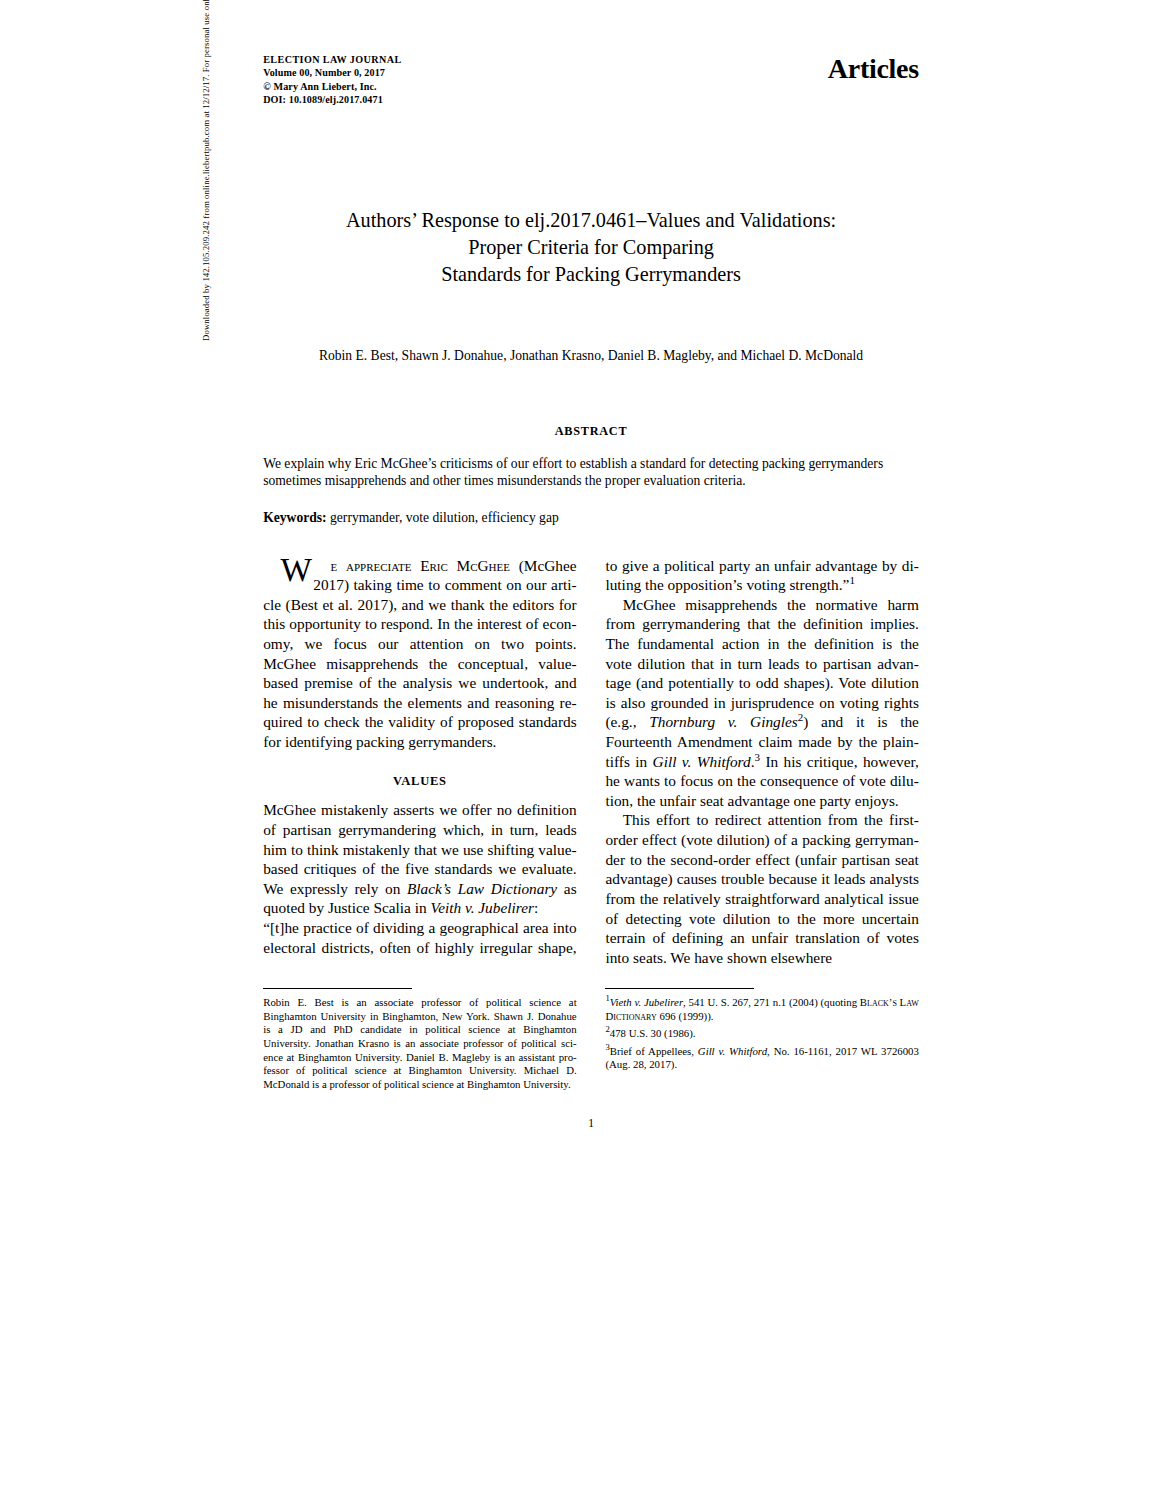Downloaded by 142.105.209.242 from online.liebertpub.com at 12/12/17. For personal use only.
ELECTION LAW JOURNAL
Volume 00, Number 0, 2017
© Mary Ann Liebert, Inc.
DOI: 10.1089/elj.2017.0471
Articles
Authors’ Response to elj.2017.0461–Values and Validations:
Proper Criteria for Comparing
Standards for Packing Gerrymanders
Robin E. Best, Shawn J. Donahue, Jonathan Krasno, Daniel B. Magleby, and Michael D. McDonald
ABSTRACT
We explain why Eric McGhee’s criticisms of our effort to establish a standard for detecting packing gerrymanders sometimes misapprehends and other times misunderstands the proper evaluation criteria.
Keywords: gerrymander, vote dilution, efficiency gap
We appreciate Eric McGhee (McGhee 2017) taking time to comment on our article (Best et al. 2017), and we thank the editors for this opportunity to respond. In the interest of economy, we focus our attention on two points. McGhee misapprehends the conceptual, value-based premise of the analysis we undertook, and he misunderstands the elements and reasoning required to check the validity of proposed standards for identifying packing gerrymanders.
VALUES
McGhee mistakenly asserts we offer no definition of partisan gerrymandering which, in turn, leads him to think mistakenly that we use shifting value-based critiques of the five standards we evaluate. We expressly rely on Black’s Law Dictionary as quoted by Justice Scalia in Veith v. Jubelirer:
“[t]he practice of dividing a geographical area into electoral districts, often of highly irregular shape, to give a political party an unfair advantage by diluting the opposition’s voting strength.”1
McGhee misapprehends the normative harm from gerrymandering that the definition implies. The fundamental action in the definition is the vote dilution that in turn leads to partisan advantage (and potentially to odd shapes). Vote dilution is also grounded in jurisprudence on voting rights (e.g., Thornburg v. Gingles2) and it is the Fourteenth Amendment claim made by the plaintiffs in Gill v. Whitford.3 In his critique, however, he wants to focus on the consequence of vote dilution, the unfair seat advantage one party enjoys.
This effort to redirect attention from the first-order effect (vote dilution) of a packing gerrymander to the second-order effect (unfair partisan seat advantage) causes trouble because it leads analysts from the relatively straightforward analytical issue of detecting vote dilution to the more uncertain terrain of defining an unfair translation of votes into seats. We have shown elsewhere
Robin E. Best is an associate professor of political science at Binghamton University in Binghamton, New York. Shawn J. Donahue is a JD and PhD candidate in political science at Binghamton University. Jonathan Krasno is an associate professor of political science at Binghamton University. Daniel B. Magleby is an assistant professor of political science at Binghamton University. Michael D. McDonald is a professor of political science at Binghamton University.
1Vieth v. Jubelirer, 541 U. S. 267, 271 n.1 (2004) (quoting Black’s Law Dictionary 696 (1999)).
2478 U.S. 30 (1986).
3Brief of Appellees, Gill v. Whitford, No. 16-1161, 2017 WL 3726003 (Aug. 28, 2017).
1